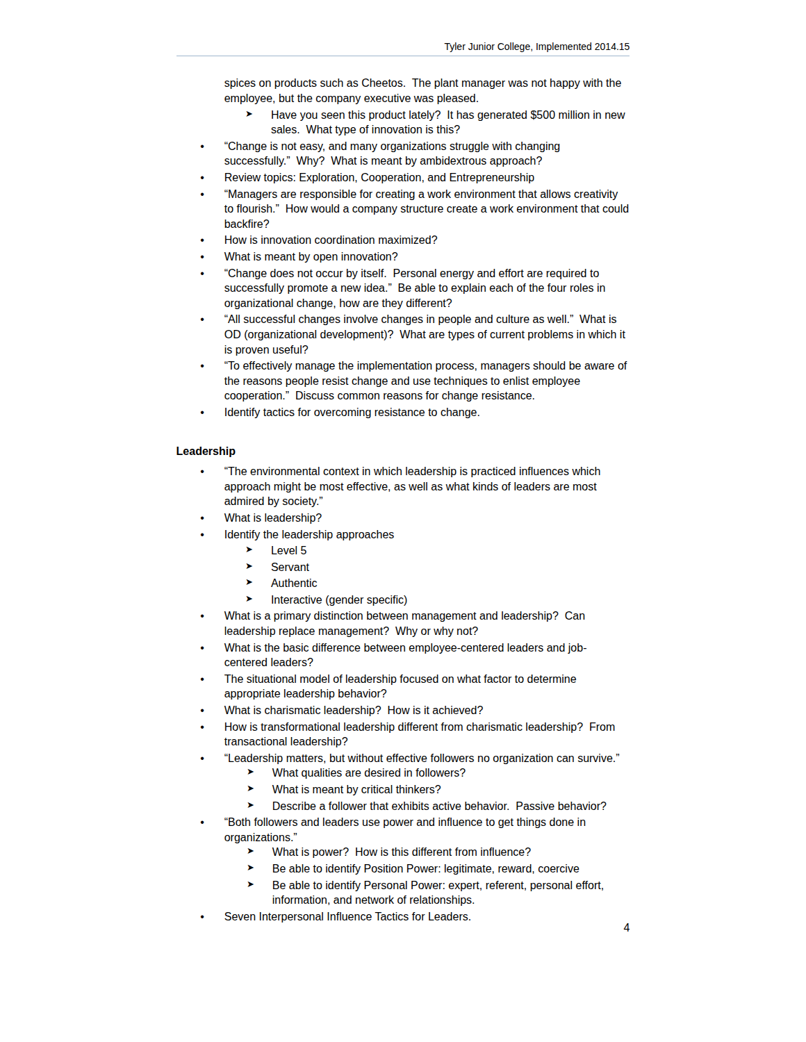Tyler Junior College, Implemented 2014.15
spices on products such as Cheetos. The plant manager was not happy with the employee, but the company executive was pleased.
Have you seen this product lately? It has generated $500 million in new sales. What type of innovation is this?
“Change is not easy, and many organizations struggle with changing successfully.” Why? What is meant by ambidextrous approach?
Review topics: Exploration, Cooperation, and Entrepreneurship
“Managers are responsible for creating a work environment that allows creativity to flourish.” How would a company structure create a work environment that could backfire?
How is innovation coordination maximized?
What is meant by open innovation?
“Change does not occur by itself. Personal energy and effort are required to successfully promote a new idea.” Be able to explain each of the four roles in organizational change, how are they different?
“All successful changes involve changes in people and culture as well.” What is OD (organizational development)? What are types of current problems in which it is proven useful?
“To effectively manage the implementation process, managers should be aware of the reasons people resist change and use techniques to enlist employee cooperation.” Discuss common reasons for change resistance.
Identify tactics for overcoming resistance to change.
Leadership
“The environmental context in which leadership is practiced influences which approach might be most effective, as well as what kinds of leaders are most admired by society.”
What is leadership?
Identify the leadership approaches
Level 5
Servant
Authentic
Interactive (gender specific)
What is a primary distinction between management and leadership? Can leadership replace management? Why or why not?
What is the basic difference between employee-centered leaders and job-centered leaders?
The situational model of leadership focused on what factor to determine appropriate leadership behavior?
What is charismatic leadership? How is it achieved?
How is transformational leadership different from charismatic leadership? From transactional leadership?
“Leadership matters, but without effective followers no organization can survive.”
What qualities are desired in followers?
What is meant by critical thinkers?
Describe a follower that exhibits active behavior. Passive behavior?
“Both followers and leaders use power and influence to get things done in organizations.”
What is power? How is this different from influence?
Be able to identify Position Power: legitimate, reward, coercive
Be able to identify Personal Power: expert, referent, personal effort, information, and network of relationships.
Seven Interpersonal Influence Tactics for Leaders.
4